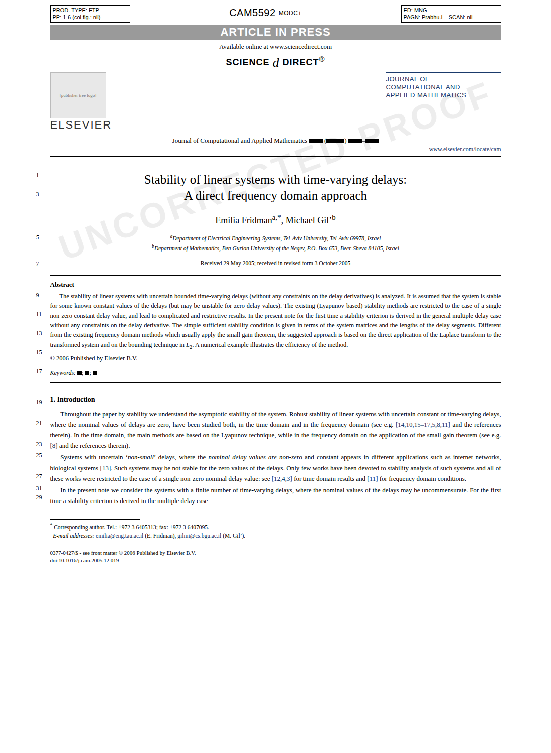PROD. TYPE: FTP
PP: 1-6 (col.fig.: nil)
CAM5592 MODC+
ED: MNG
PAGN: Prabhu.I – SCAN: nil
ARTICLE IN PRESS
Available online at www.sciencedirect.com
SCIENCE d DIRECT®
[publisher tree logo]
JOURNAL OF
COMPUTATIONAL AND
APPLIED MATHEMATICS
ELSEVIER
Journal of Computational and Applied Mathematics ( ) –
www.elsevier.com/locate/cam
UNCORRECTED PROOF
1
Stability of linear systems with time-varying delays:
3 A direct frequency domain approach
Emilia Fridmana,*, Michael Gil’b
5 aDepartment of Electrical Engineering-Systems, Tel-Aviv University, Tel-Aviv 69978, Israel
bDepartment of Mathematics, Ben Gurion University of the Negev, P.O. Box 653, Beer-Sheva 84105, Israel
7 Received 29 May 2005; received in revised form 3 October 2005
Abstract
9 11 13 15 17
The stability of linear systems with uncertain bounded time-varying delays (without any constraints on the delay derivatives) is analyzed. It is assumed that the system is stable for some known constant values of the delays (but may be unstable for zero delay values). The existing (Lyapunov-based) stability methods are restricted to the case of a single non-zero constant delay value, and lead to complicated and restrictive results. In the present note for the first time a stability criterion is derived in the general multiple delay case without any constraints on the delay derivative. The simple sufficient stability condition is given in terms of the system matrices and the lengths of the delay segments. Different from the existing frequency domain methods which usually apply the small gain theorem, the suggested approach is based on the direct application of the Laplace transform to the transformed system and on the bounding technique in L2. A numerical example illustrates the efficiency of the method.
© 2006 Published by Elsevier B.V.
Keywords: ; ;
19
1. Introduction
21 23
Throughout the paper by stability we understand the asymptotic stability of the system. Robust stability of linear systems with uncertain constant or time-varying delays, where the nominal values of delays are zero, have been studied both, in the time domain and in the frequency domain (see e.g. [14,10,15–17,5,8,11] and the references therein). In the time domain, the main methods are based on the Lyapunov technique, while in the frequency domain on the application of the small gain theorem (see e.g. [8] and the references therein).
25 27 29
Systems with uncertain ‘non-small’ delays, where the nominal delay values are non-zero and constant appears in different applications such as internet networks, biological systems [13]. Such systems may be not stable for the zero values of the delays. Only few works have been devoted to stability analysis of such systems and all of these works were restricted to the case of a single non-zero nominal delay value: see [12,4,3] for time domain results and [11] for frequency domain conditions.
31
In the present note we consider the systems with a finite number of time-varying delays, where the nominal values of the delays may be uncommensurate. For the first time a stability criterion is derived in the multiple delay case
* Corresponding author. Tel.: +972 3 6405313; fax: +972 3 6407095.
E-mail addresses: emilia@eng.tau.ac.il (E. Fridman), gilmi@cs.bgu.ac.il (M. Gil’).
0377-0427/$ - see front matter © 2006 Published by Elsevier B.V.
doi:10.1016/j.cam.2005.12.019